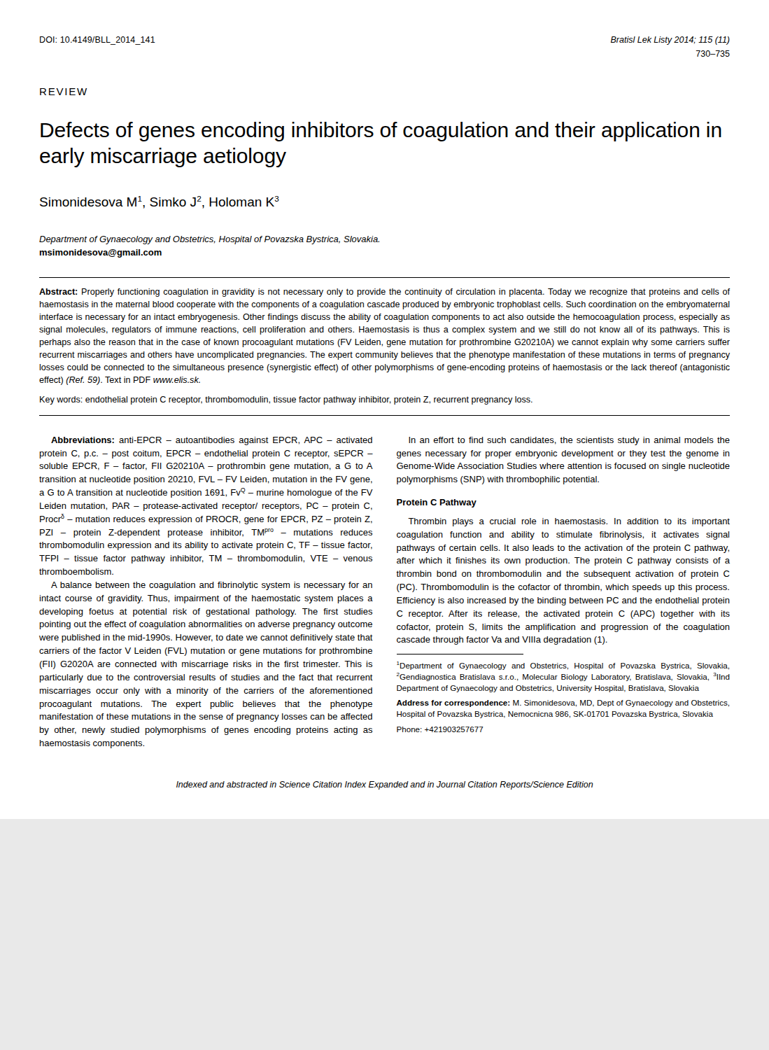DOI: 10.4149/BLL_2014_141 Bratisl Lek Listy 2014; 115 (11)
730–735
REVIEW
Defects of genes encoding inhibitors of coagulation and their application in early miscarriage aetiology
Simonidesova M1, Simko J2, Holoman K3
Department of Gynaecology and Obstetrics, Hospital of Povazska Bystrica, Slovakia.
msimonidesova@gmail.com
Abstract: Properly functioning coagulation in gravidity is not necessary only to provide the continuity of circulation in placenta. Today we recognize that proteins and cells of haemostasis in the maternal blood cooperate with the components of a coagulation cascade produced by embryonic trophoblast cells. Such coordination on the embryomaternal interface is necessary for an intact embryogenesis. Other findings discuss the ability of coagulation components to act also outside the hemocoagulation process, especially as signal molecules, regulators of immune reactions, cell proliferation and others. Haemostasis is thus a complex system and we still do not know all of its pathways. This is perhaps also the reason that in the case of known procoagulant mutations (FV Leiden, gene mutation for prothrombine G20210A) we cannot explain why some carriers suffer recurrent miscarriages and others have uncomplicated pregnancies. The expert community believes that the phenotype manifestation of these mutations in terms of pregnancy losses could be connected to the simultaneous presence (synergistic effect) of other polymorphisms of gene-encoding proteins of haemostasis or the lack thereof (antagonistic effect) (Ref. 59). Text in PDF www.elis.sk.
Key words: endothelial protein C receptor, thrombomodulin, tissue factor pathway inhibitor, protein Z, recurrent pregnancy loss.
Abbreviations: anti-EPCR – autoantibodies against EPCR, APC – activated protein C, p.c. – post coitum, EPCR – endothelial protein C receptor, sEPCR – soluble EPCR, F – factor, FII G20210A – prothrombin gene mutation, a G to A transition at nucleotide position 20210, FVL – FV Leiden, mutation in the FV gene, a G to A transition at nucleotide position 1691, FvQ – murine homologue of the FV Leiden mutation, PAR – protease-activated receptor/ receptors, PC – protein C, Procrδ – mutation reduces expression of PROCR, gene for EPCR, PZ – protein Z, PZI – protein Z-dependent protease inhibitor, TMpro – mutations reduces thrombomodulin expression and its ability to activate protein C, TF – tissue factor, TFPI – tissue factor pathway inhibitor, TM – thrombomodulin, VTE – venous thromboembolism.
A balance between the coagulation and fibrinolytic system is necessary for an intact course of gravidity. Thus, impairment of the haemostatic system places a developing foetus at potential risk of gestational pathology. The first studies pointing out the effect of coagulation abnormalities on adverse pregnancy outcome were published in the mid-1990s. However, to date we cannot definitively state that carriers of the factor V Leiden (FVL) mutation or gene mutations for prothrombine (FII) G2020A are connected with miscarriage risks in the first trimester. This is particularly due to the controversial results of studies and the fact that recurrent miscarriages occur only with a minority of the carriers of the aforementioned procoagulant mutations. The expert public believes that the phenotype manifestation of these mutations in the sense of pregnancy losses can be affected by other, newly studied polymorphisms of genes encoding proteins acting as haemostasis components.
In an effort to find such candidates, the scientists study in animal models the genes necessary for proper embryonic development or they test the genome in Genome-Wide Association Studies where attention is focused on single nucleotide polymorphisms (SNP) with thrombophilic potential.
Protein C Pathway
Thrombin plays a crucial role in haemostasis. In addition to its important coagulation function and ability to stimulate fibrinolysis, it activates signal pathways of certain cells. It also leads to the activation of the protein C pathway, after which it finishes its own production. The protein C pathway consists of a thrombin bond on thrombomodulin and the subsequent activation of protein C (PC). Thrombomodulin is the cofactor of thrombin, which speeds up this process. Efficiency is also increased by the binding between PC and the endothelial protein C receptor. After its release, the activated protein C (APC) together with its cofactor, protein S, limits the amplification and progression of the coagulation cascade through factor Va and VIIIa degradation (1).
1Department of Gynaecology and Obstetrics, Hospital of Povazska Bystrica, Slovakia, 2Gendiagnostica Bratislava s.r.o., Molecular Biology Laboratory, Bratislava, Slovakia, 3IInd Department of Gynaecology and Obstetrics, University Hospital, Bratislava, Slovakia
Address for correspondence: M. Simonidesova, MD, Dept of Gynaecology and Obstetrics, Hospital of Povazska Bystrica, Nemocnicna 986, SK-01701 Povazska Bystrica, Slovakia
Phone: +421903257677
Indexed and abstracted in Science Citation Index Expanded and in Journal Citation Reports/Science Edition